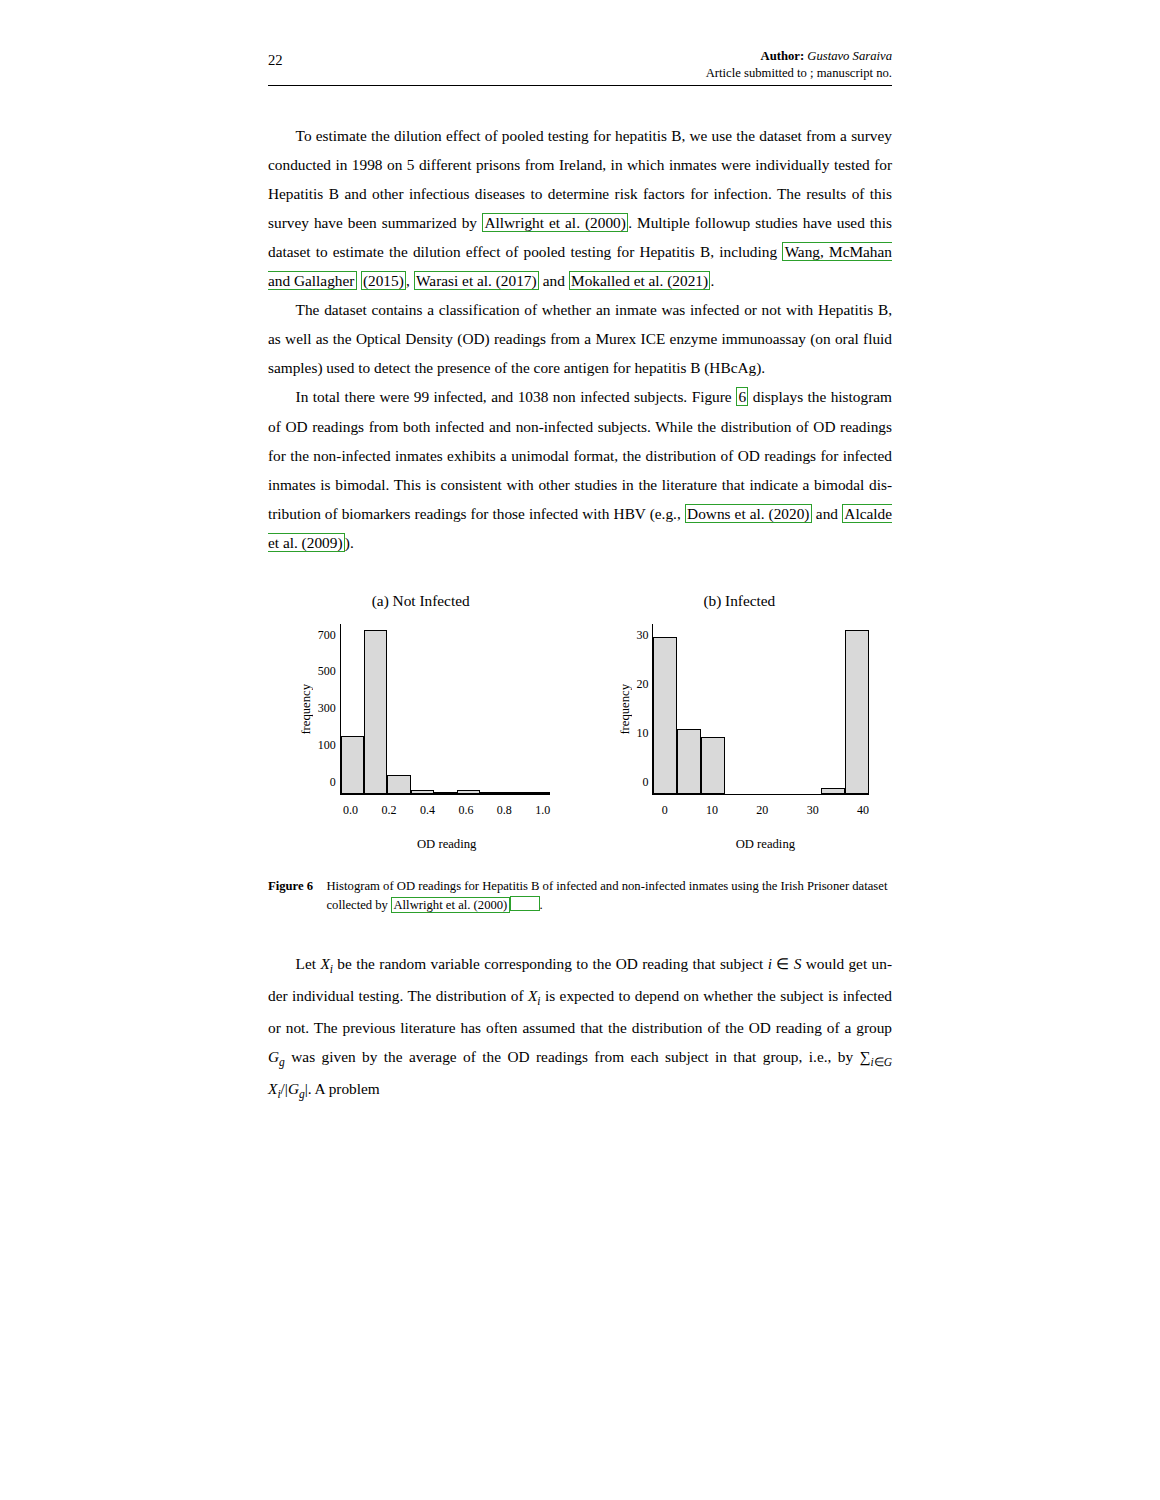22
Author: Gustavo Saraiva
Article submitted to ; manuscript no.
To estimate the dilution effect of pooled testing for hepatitis B, we use the dataset from a survey conducted in 1998 on 5 different prisons from Ireland, in which inmates were individually tested for Hepatitis B and other infectious diseases to determine risk factors for infection. The results of this survey have been summarized by Allwright et al. (2000). Multiple followup studies have used this dataset to estimate the dilution effect of pooled testing for Hepatitis B, including Wang, McMahan and Gallagher (2015), Warasi et al. (2017) and Mokalled et al. (2021).
The dataset contains a classification of whether an inmate was infected or not with Hepatitis B, as well as the Optical Density (OD) readings from a Murex ICE enzyme immunoassay (on oral fluid samples) used to detect the presence of the core antigen for hepatitis B (HBcAg).
In total there were 99 infected, and 1038 non infected subjects. Figure 6 displays the histogram of OD readings from both infected and non-infected subjects. While the distribution of OD readings for the non-infected inmates exhibits a unimodal format, the distribution of OD readings for infected inmates is bimodal. This is consistent with other studies in the literature that indicate a bimodal distribution of biomarkers readings for those infected with HBV (e.g., Downs et al. (2020) and Alcalde et al. (2009)).
(a) Not Infected
frequency
700
500
300
100
0
0.00.20.40.60.81.0
OD reading
(b) Infected
frequency
30
20
10
0
010203040
OD reading
Figure 6
Histogram of OD readings for Hepatitis B of infected and non-infected inmates using the Irish Prisoner dataset collected by Allwright et al. (2000) .
Let Xi be the random variable corresponding to the OD reading that subject i ∈ S would get under individual testing. The distribution of Xi is expected to depend on whether the subject is infected or not. The previous literature has often assumed that the distribution of the OD reading of a group Gg was given by the average of the OD readings from each subject in that group, i.e., by ∑i∈G Xi/|Gg|. A problem